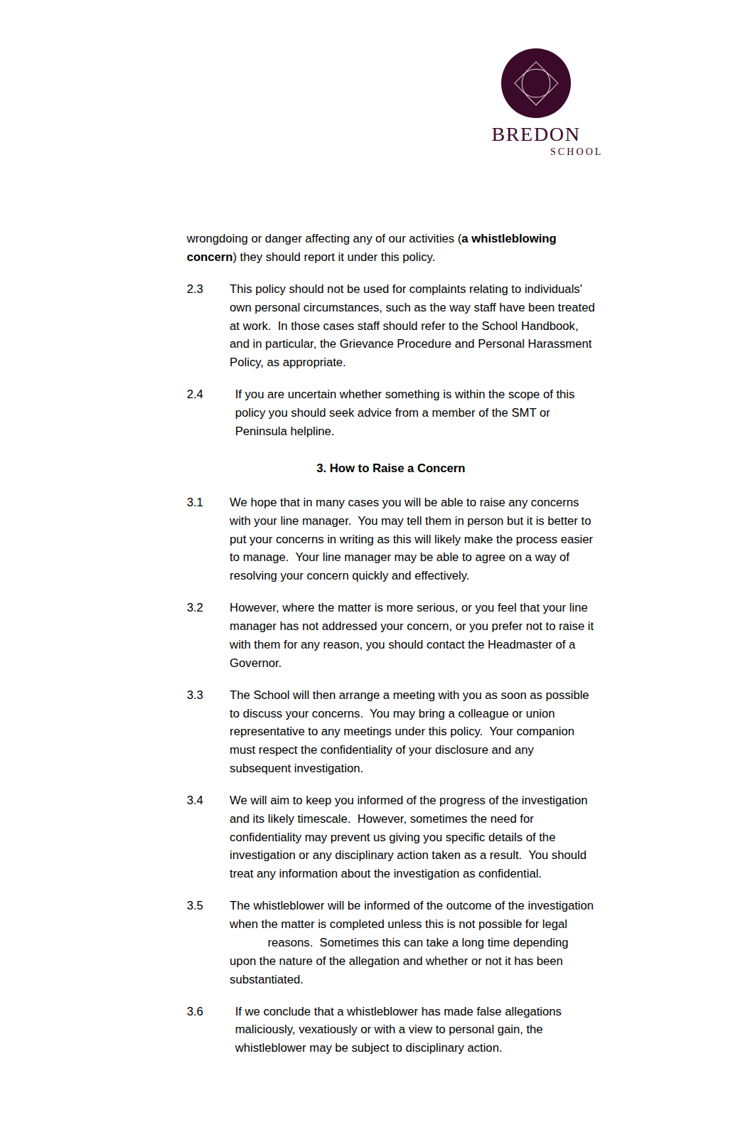BREDON
SCHOOL
wrongdoing or danger affecting any of our activities (a whistleblowing concern) they should report it under this policy.
2.3
This policy should not be used for complaints relating to individuals' own personal circumstances, such as the way staff have been treated at work. In those cases staff should refer to the School Handbook, and in particular, the Grievance Procedure and Personal Harassment Policy, as appropriate.
2.4
If you are uncertain whether something is within the scope of this policy you should seek advice from a member of the SMT or Peninsula helpline.
3. How to Raise a Concern
3.1
We hope that in many cases you will be able to raise any concerns with your line manager. You may tell them in person but it is better to put your concerns in writing as this will likely make the process easier to manage. Your line manager may be able to agree on a way of resolving your concern quickly and effectively.
3.2
However, where the matter is more serious, or you feel that your line manager has not addressed your concern, or you prefer not to raise it with them for any reason, you should contact the Headmaster of a Governor.
3.3
The School will then arrange a meeting with you as soon as possible to discuss your concerns. You may bring a colleague or union representative to any meetings under this policy. Your companion must respect the confidentiality of your disclosure and any subsequent investigation.
3.4
We will aim to keep you informed of the progress of the investigation and its likely timescale. However, sometimes the need for confidentiality may prevent us giving you specific details of the investigation or any disciplinary action taken as a result. You should treat any information about the investigation as confidential.
3.5
The whistleblower will be informed of the outcome of the investigation when the matter is completed unless this is not possible for legal reasons. Sometimes this can take a long time depending upon the nature of the allegation and whether or not it has been substantiated.
3.6
If we conclude that a whistleblower has made false allegations maliciously, vexatiously or with a view to personal gain, the whistleblower may be subject to disciplinary action.